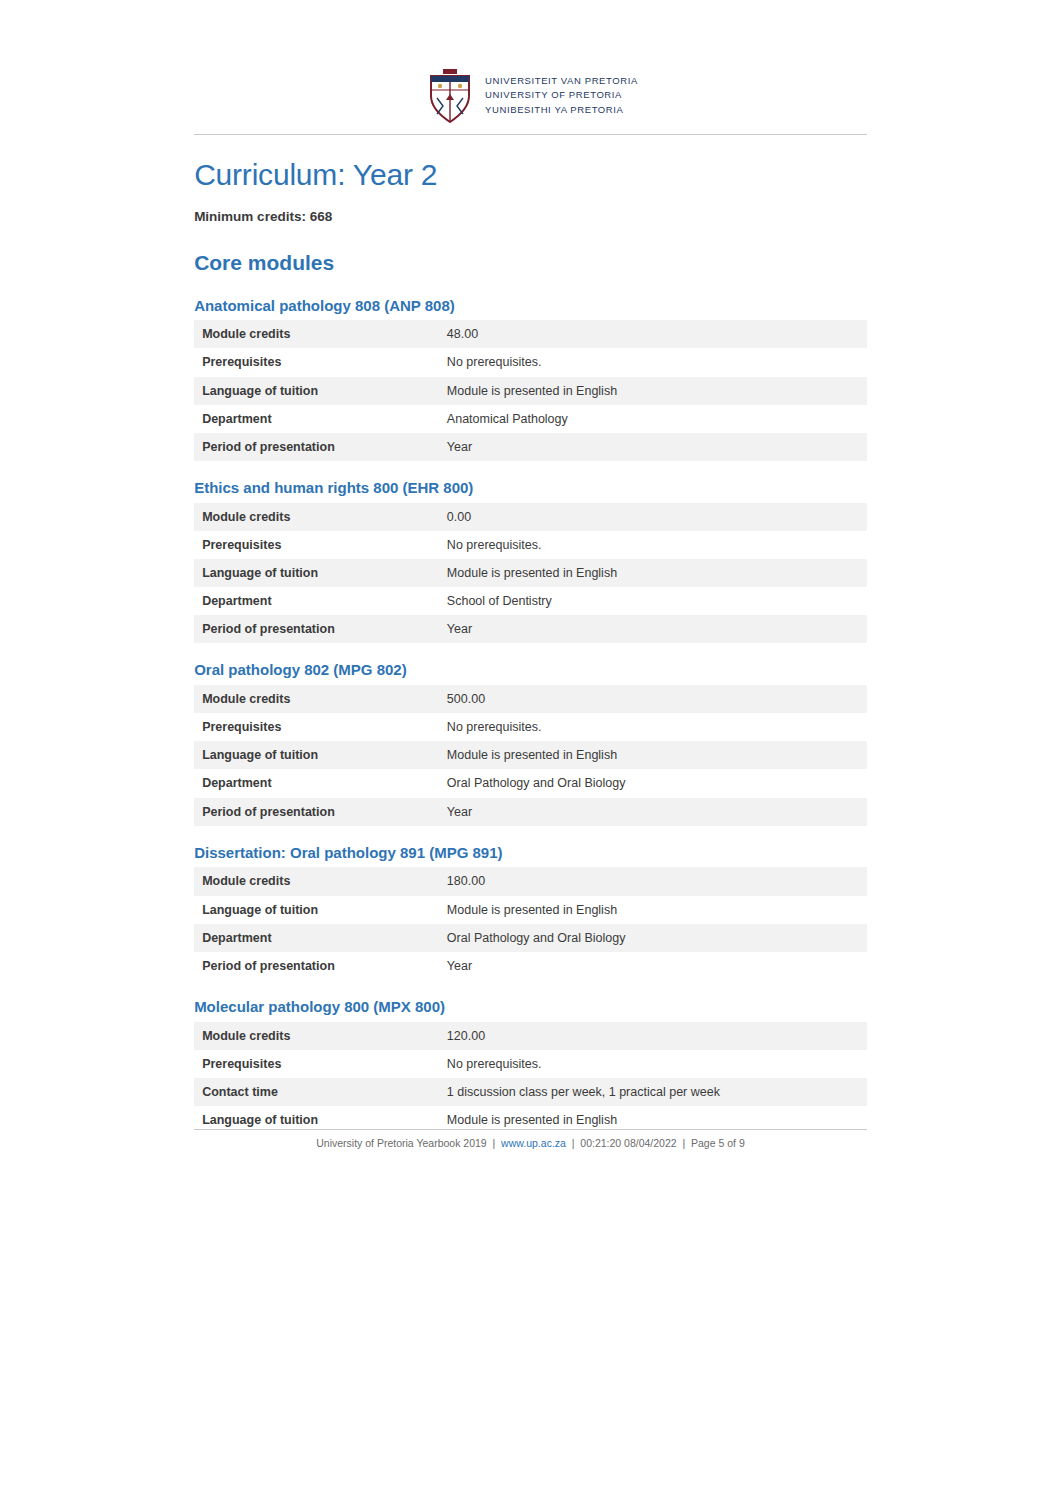UNIVERSITEIT VAN PRETORIA
UNIVERSITY OF PRETORIA
YUNIBESITHI YA PRETORIA
Curriculum: Year 2
Minimum credits: 668
Core modules
Anatomical pathology 808 (ANP 808)
| Module credits | 48.00 |
| Prerequisites | No prerequisites. |
| Language of tuition | Module is presented in English |
| Department | Anatomical Pathology |
| Period of presentation | Year |
Ethics and human rights 800 (EHR 800)
| Module credits | 0.00 |
| Prerequisites | No prerequisites. |
| Language of tuition | Module is presented in English |
| Department | School of Dentistry |
| Period of presentation | Year |
Oral pathology 802 (MPG 802)
| Module credits | 500.00 |
| Prerequisites | No prerequisites. |
| Language of tuition | Module is presented in English |
| Department | Oral Pathology and Oral Biology |
| Period of presentation | Year |
Dissertation: Oral pathology 891 (MPG 891)
| Module credits | 180.00 |
| Language of tuition | Module is presented in English |
| Department | Oral Pathology and Oral Biology |
| Period of presentation | Year |
Molecular pathology 800 (MPX 800)
| Module credits | 120.00 |
| Prerequisites | No prerequisites. |
| Contact time | 1 discussion class per week, 1 practical per week |
| Language of tuition | Module is presented in English |
University of Pretoria Yearbook 2019 | www.up.ac.za | 00:21:20 08/04/2022 | Page 5 of 9